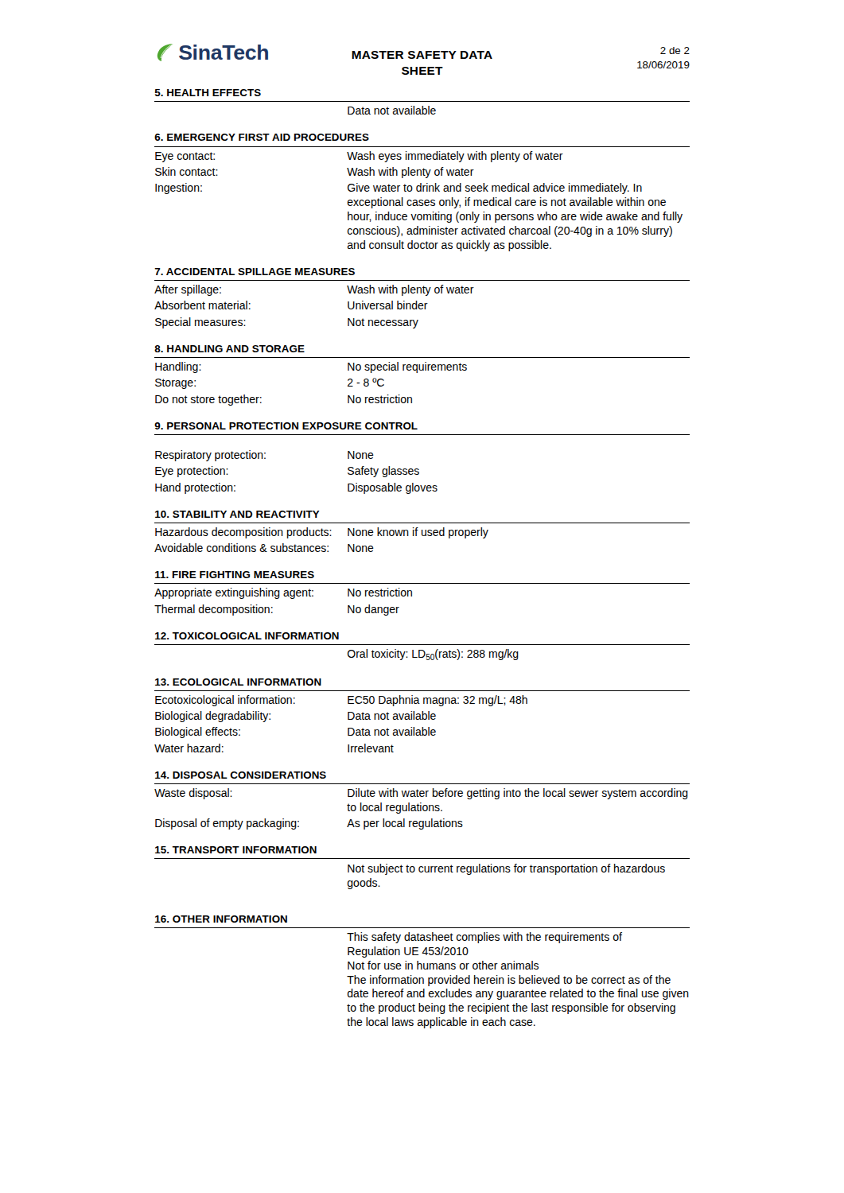Sina Tech
MASTER SAFETY DATA SHEET
2 de 2
18/06/2019
5. HEALTH EFFECTS
| | Data not available |
6. EMERGENCY FIRST AID PROCEDURES
| Eye contact: | Wash eyes immediately with plenty of water |
| Skin contact: | Wash with plenty of water |
| Ingestion: | Give water to drink and seek medical advice immediately. In exceptional cases only, if medical care is not available within one hour, induce vomiting (only in persons who are wide awake and fully conscious), administer activated charcoal (20-40g in a 10% slurry) and consult doctor as quickly as possible. |
7. ACCIDENTAL SPILLAGE MEASURES
| After spillage: | Wash with plenty of water |
| Absorbent material: | Universal binder |
| Special measures: | Not necessary |
8. HANDLING AND STORAGE
| Handling: | No special requirements |
| Storage: | 2 - 8 ºC |
| Do not store together: | No restriction |
9. PERSONAL PROTECTION EXPOSURE CONTROL
| Respiratory protection: | None |
| Eye protection: | Safety glasses |
| Hand protection: | Disposable gloves |
10. STABILITY AND REACTIVITY
| Hazardous decomposition products: | None known if used properly |
| Avoidable conditions & substances: | None |
11. FIRE FIGHTING MEASURES
| Appropriate extinguishing agent: | No restriction |
| Thermal decomposition: | No danger |
12. TOXICOLOGICAL INFORMATION
| | Oral toxicity: LD 50 (rats): 288 mg/kg |
13. ECOLOGICAL INFORMATION
| Ecotoxicological information: | EC50 Daphnia magna: 32 mg/L; 48h |
| Biological degradability: | Data not available |
| Biological effects: | Data not available |
| Water hazard: | Irrelevant |
14. DISPOSAL CONSIDERATIONS
| Waste disposal: | Dilute with water before getting into the local sewer system according to local regulations. |
| Disposal of empty packaging: | As per local regulations |
15. TRANSPORT INFORMATION
| | Not subject to current regulations for transportation of hazardous goods. |
16. OTHER INFORMATION
| | This safety datasheet complies with the requirements of Regulation UE 453/2010 Not for use in humans or other animals The information provided herein is believed to be correct as of the date hereof and excludes any guarantee related to the final use given to the product being the recipient the last responsible for observing the local laws applicable in each case. |